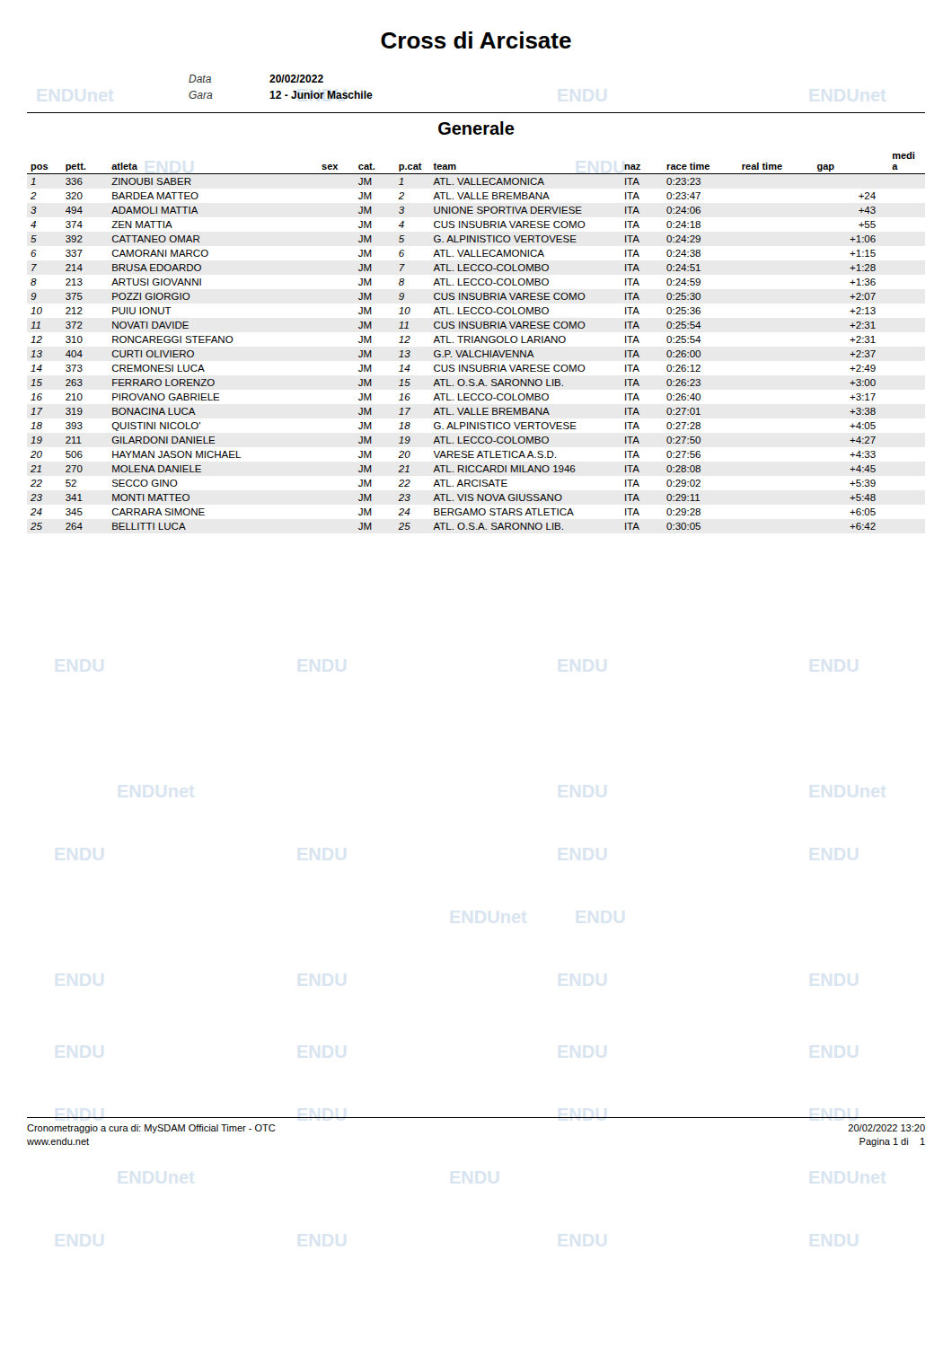ENDUnet
ENDU
ENDU
ENDUnet
ENDU
ENDU
ENDU
ENDU
ENDU
ENDU
ENDUnet
ENDU
ENDUnet
ENDU
ENDU
ENDU
ENDU
ENDUnet
ENDU
ENDU
ENDU
ENDU
ENDU
ENDU
ENDU
ENDU
ENDU
ENDU
ENDU
ENDU
ENDU
ENDUnet
ENDU
ENDUnet
ENDU
ENDU
ENDU
ENDU
Cross di Arcisate
Data 20/02/2022
Gara 12 - Junior Maschile
Generale
| pos | pett. | atleta | sex | cat. | p.cat | team | naz | race time | real time | gap | medi a |
| --- | --- | --- | --- | --- | --- | --- | --- | --- | --- | --- | --- |
| 1 | 336 | ZINOUBI SABER | | JM | 1 | ATL. VALLECAMONICA | ITA | 0:23:23 | | | |
| 2 | 320 | BARDEA MATTEO | | JM | 2 | ATL. VALLE BREMBANA | ITA | 0:23:47 | | +24 | |
| 3 | 494 | ADAMOLI MATTIA | | JM | 3 | UNIONE SPORTIVA DERVIESE | ITA | 0:24:06 | | +43 | |
| 4 | 374 | ZEN MATTIA | | JM | 4 | CUS INSUBRIA VARESE COMO | ITA | 0:24:18 | | +55 | |
| 5 | 392 | CATTANEO OMAR | | JM | 5 | G. ALPINISTICO VERTOVESE | ITA | 0:24:29 | | +1:06 | |
| 6 | 337 | CAMORANI MARCO | | JM | 6 | ATL. VALLECAMONICA | ITA | 0:24:38 | | +1:15 | |
| 7 | 214 | BRUSA EDOARDO | | JM | 7 | ATL. LECCO-COLOMBO | ITA | 0:24:51 | | +1:28 | |
| 8 | 213 | ARTUSI GIOVANNI | | JM | 8 | ATL. LECCO-COLOMBO | ITA | 0:24:59 | | +1:36 | |
| 9 | 375 | POZZI GIORGIO | | JM | 9 | CUS INSUBRIA VARESE COMO | ITA | 0:25:30 | | +2:07 | |
| 10 | 212 | PUIU IONUT | | JM | 10 | ATL. LECCO-COLOMBO | ITA | 0:25:36 | | +2:13 | |
| 11 | 372 | NOVATI DAVIDE | | JM | 11 | CUS INSUBRIA VARESE COMO | ITA | 0:25:54 | | +2:31 | |
| 12 | 310 | RONCAREGGI STEFANO | | JM | 12 | ATL. TRIANGOLO LARIANO | ITA | 0:25:54 | | +2:31 | |
| 13 | 404 | CURTI OLIVIERO | | JM | 13 | G.P. VALCHIAVENNA | ITA | 0:26:00 | | +2:37 | |
| 14 | 373 | CREMONESI LUCA | | JM | 14 | CUS INSUBRIA VARESE COMO | ITA | 0:26:12 | | +2:49 | |
| 15 | 263 | FERRARO LORENZO | | JM | 15 | ATL. O.S.A. SARONNO LIB. | ITA | 0:26:23 | | +3:00 | |
| 16 | 210 | PIROVANO GABRIELE | | JM | 16 | ATL. LECCO-COLOMBO | ITA | 0:26:40 | | +3:17 | |
| 17 | 319 | BONACINA LUCA | | JM | 17 | ATL. VALLE BREMBANA | ITA | 0:27:01 | | +3:38 | |
| 18 | 393 | QUISTINI NICOLO' | | JM | 18 | G. ALPINISTICO VERTOVESE | ITA | 0:27:28 | | +4:05 | |
| 19 | 211 | GILARDONI DANIELE | | JM | 19 | ATL. LECCO-COLOMBO | ITA | 0:27:50 | | +4:27 | |
| 20 | 506 | HAYMAN JASON MICHAEL | | JM | 20 | VARESE ATLETICA A.S.D. | ITA | 0:27:56 | | +4:33 | |
| 21 | 270 | MOLENA DANIELE | | JM | 21 | ATL. RICCARDI MILANO 1946 | ITA | 0:28:08 | | +4:45 | |
| 22 | 52 | SECCO GINO | | JM | 22 | ATL. ARCISATE | ITA | 0:29:02 | | +5:39 | |
| 23 | 341 | MONTI MATTEO | | JM | 23 | ATL. VIS NOVA GIUSSANO | ITA | 0:29:11 | | +5:48 | |
| 24 | 345 | CARRARA SIMONE | | JM | 24 | BERGAMO STARS ATLETICA | ITA | 0:29:28 | | +6:05 | |
| 25 | 264 | BELLITTI LUCA | | JM | 25 | ATL. O.S.A. SARONNO LIB. | ITA | 0:30:05 | | +6:42 | |
Cronometraggio a cura di: MySDAM Official Timer - OTC
www.endu.net
20/02/2022 13:20
Pagina 1 di 1